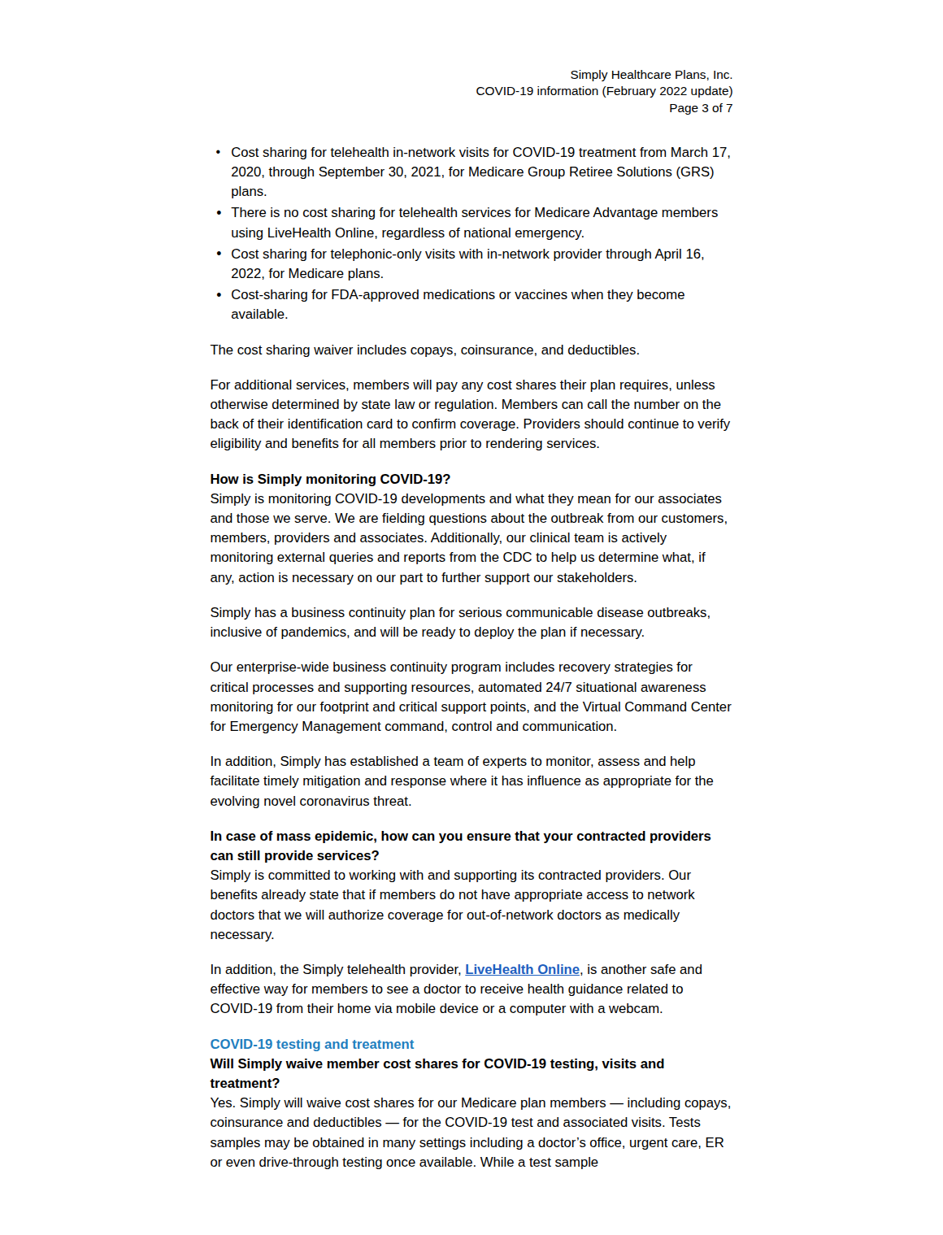Simply Healthcare Plans, Inc.
COVID-19 information (February 2022 update)
Page 3 of 7
Cost sharing for telehealth in-network visits for COVID-19 treatment from March 17, 2020, through September 30, 2021, for Medicare Group Retiree Solutions (GRS) plans.
There is no cost sharing for telehealth services for Medicare Advantage members using LiveHealth Online, regardless of national emergency.
Cost sharing for telephonic-only visits with in-network provider through April 16, 2022, for Medicare plans.
Cost-sharing for FDA-approved medications or vaccines when they become available.
The cost sharing waiver includes copays, coinsurance, and deductibles.
For additional services, members will pay any cost shares their plan requires, unless otherwise determined by state law or regulation. Members can call the number on the back of their identification card to confirm coverage. Providers should continue to verify eligibility and benefits for all members prior to rendering services.
How is Simply monitoring COVID-19?
Simply is monitoring COVID-19 developments and what they mean for our associates and those we serve. We are fielding questions about the outbreak from our customers, members, providers and associates. Additionally, our clinical team is actively monitoring external queries and reports from the CDC to help us determine what, if any, action is necessary on our part to further support our stakeholders.
Simply has a business continuity plan for serious communicable disease outbreaks, inclusive of pandemics, and will be ready to deploy the plan if necessary.
Our enterprise-wide business continuity program includes recovery strategies for critical processes and supporting resources, automated 24/7 situational awareness monitoring for our footprint and critical support points, and the Virtual Command Center for Emergency Management command, control and communication.
In addition, Simply has established a team of experts to monitor, assess and help facilitate timely mitigation and response where it has influence as appropriate for the evolving novel coronavirus threat.
In case of mass epidemic, how can you ensure that your contracted providers can still provide services?
Simply is committed to working with and supporting its contracted providers. Our benefits already state that if members do not have appropriate access to network doctors that we will authorize coverage for out-of-network doctors as medically necessary.
In addition, the Simply telehealth provider, LiveHealth Online, is another safe and effective way for members to see a doctor to receive health guidance related to COVID-19 from their home via mobile device or a computer with a webcam.
COVID-19 testing and treatment
Will Simply waive member cost shares for COVID-19 testing, visits and treatment?
Yes. Simply will waive cost shares for our Medicare plan members — including copays, coinsurance and deductibles — for the COVID-19 test and associated visits. Tests samples may be obtained in many settings including a doctor’s office, urgent care, ER or even drive-through testing once available. While a test sample